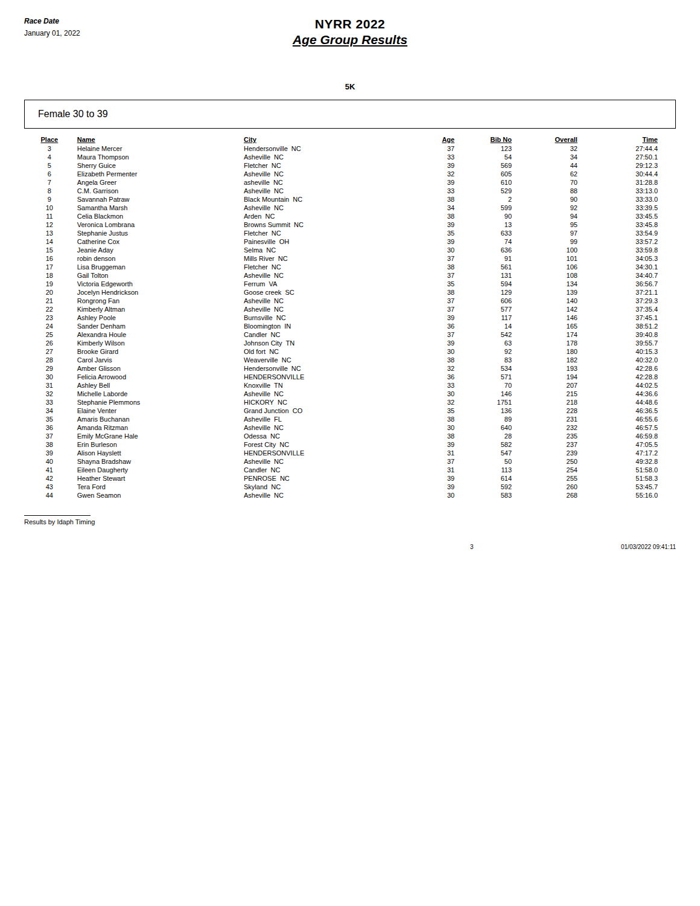Race Date
January 01, 2022
NYRR 2022
Age Group Results
5K
Female 30 to 39
| Place | Name | City | Age | Bib No | Overall | Time |
| --- | --- | --- | --- | --- | --- | --- |
| 3 | Helaine Mercer | Hendersonville NC | 37 | 123 | 32 | 27:44.4 |
| 4 | Maura Thompson | Asheville NC | 33 | 54 | 34 | 27:50.1 |
| 5 | Sherry Guice | Fletcher NC | 39 | 569 | 44 | 29:12.3 |
| 6 | Elizabeth Permenter | Asheville NC | 32 | 605 | 62 | 30:44.4 |
| 7 | Angela Greer | asheville NC | 39 | 610 | 70 | 31:28.8 |
| 8 | C.M. Garrison | Asheville NC | 33 | 529 | 88 | 33:13.0 |
| 9 | Savannah Patraw | Black Mountain NC | 38 | 2 | 90 | 33:33.0 |
| 10 | Samantha Marsh | Asheville NC | 34 | 599 | 92 | 33:39.5 |
| 11 | Celia Blackmon | Arden NC | 38 | 90 | 94 | 33:45.5 |
| 12 | Veronica Lombrana | Browns Summit NC | 39 | 13 | 95 | 33:45.8 |
| 13 | Stephanie Justus | Fletcher NC | 35 | 633 | 97 | 33:54.9 |
| 14 | Catherine Cox | Painesville OH | 39 | 74 | 99 | 33:57.2 |
| 15 | Jeanie Aday | Selma NC | 30 | 636 | 100 | 33:59.8 |
| 16 | robin denson | Mills River NC | 37 | 91 | 101 | 34:05.3 |
| 17 | Lisa Bruggeman | Fletcher NC | 38 | 561 | 106 | 34:30.1 |
| 18 | Gail Tolton | Asheville NC | 37 | 131 | 108 | 34:40.7 |
| 19 | Victoria Edgeworth | Ferrum VA | 35 | 594 | 134 | 36:56.7 |
| 20 | Jocelyn Hendrickson | Goose creek SC | 38 | 129 | 139 | 37:21.1 |
| 21 | Rongrong Fan | Asheville NC | 37 | 606 | 140 | 37:29.3 |
| 22 | Kimberly Altman | Asheville NC | 37 | 577 | 142 | 37:35.4 |
| 23 | Ashley Poole | Burnsville NC | 39 | 117 | 146 | 37:45.1 |
| 24 | Sander Denham | Bloomington IN | 36 | 14 | 165 | 38:51.2 |
| 25 | Alexandra Houle | Candler NC | 37 | 542 | 174 | 39:40.8 |
| 26 | Kimberly Wilson | Johnson City TN | 39 | 63 | 178 | 39:55.7 |
| 27 | Brooke Girard | Old fort NC | 30 | 92 | 180 | 40:15.3 |
| 28 | Carol Jarvis | Weaverville NC | 38 | 83 | 182 | 40:32.0 |
| 29 | Amber Glisson | Hendersonville NC | 32 | 534 | 193 | 42:28.6 |
| 30 | Felicia Arrowood | HENDERSONVILLE | 36 | 571 | 194 | 42:28.8 |
| 31 | Ashley Bell | Knoxville TN | 33 | 70 | 207 | 44:02.5 |
| 32 | Michelle Laborde | Asheville NC | 30 | 146 | 215 | 44:36.6 |
| 33 | Stephanie Plemmons | HICKORY NC | 32 | 1751 | 218 | 44:48.6 |
| 34 | Elaine Venter | Grand Junction CO | 35 | 136 | 228 | 46:36.5 |
| 35 | Amaris Buchanan | Asheville FL | 38 | 89 | 231 | 46:55.6 |
| 36 | Amanda Ritzman | Asheville NC | 30 | 640 | 232 | 46:57.5 |
| 37 | Emily McGrane Hale | Odessa NC | 38 | 28 | 235 | 46:59.8 |
| 38 | Erin Burleson | Forest City NC | 39 | 582 | 237 | 47:05.5 |
| 39 | Alison Hayslett | HENDERSONVILLE | 31 | 547 | 239 | 47:17.2 |
| 40 | Shayna Bradshaw | Asheville NC | 37 | 50 | 250 | 49:32.8 |
| 41 | Eileen Daugherty | Candler NC | 31 | 113 | 254 | 51:58.0 |
| 42 | Heather Stewart | PENROSE NC | 39 | 614 | 255 | 51:58.3 |
| 43 | Tera Ford | Skyland NC | 39 | 592 | 260 | 53:45.7 |
| 44 | Gwen Seamon | Asheville NC | 30 | 583 | 268 | 55:16.0 |
Results by Idaph Timing
3
01/03/2022 09:41:11